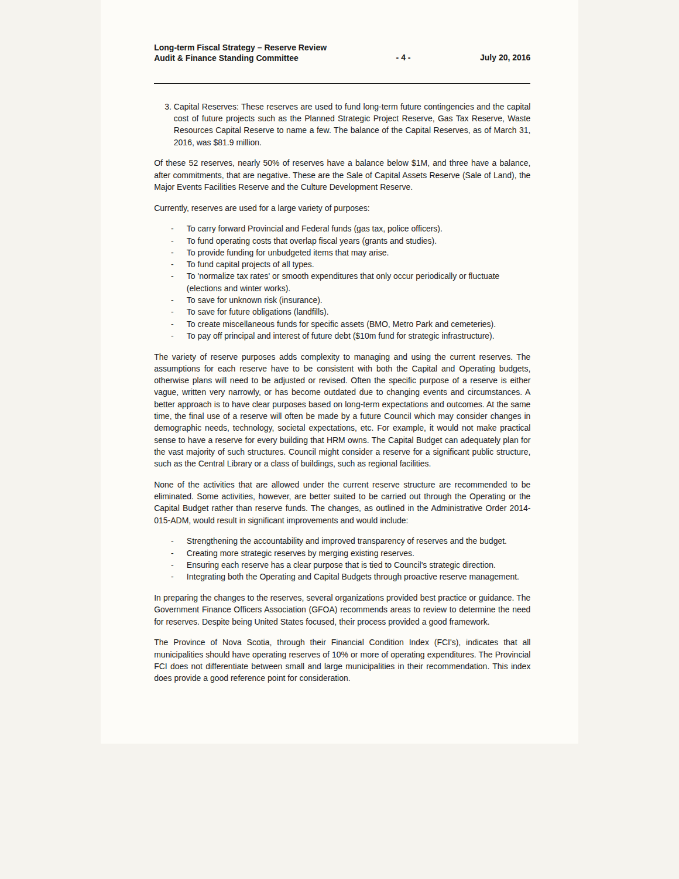Long-term Fiscal Strategy – Reserve Review
Audit & Finance Standing Committee
- 4 -
July 20, 2016
Capital Reserves: These reserves are used to fund long-term future contingencies and the capital cost of future projects such as the Planned Strategic Project Reserve, Gas Tax Reserve, Waste Resources Capital Reserve to name a few. The balance of the Capital Reserves, as of March 31, 2016, was $81.9 million.
Of these 52 reserves, nearly 50% of reserves have a balance below $1M, and three have a balance, after commitments, that are negative. These are the Sale of Capital Assets Reserve (Sale of Land), the Major Events Facilities Reserve and the Culture Development Reserve.
Currently, reserves are used for a large variety of purposes:
To carry forward Provincial and Federal funds (gas tax, police officers).
To fund operating costs that overlap fiscal years (grants and studies).
To provide funding for unbudgeted items that may arise.
To fund capital projects of all types.
To 'normalize tax rates' or smooth expenditures that only occur periodically or fluctuate (elections and winter works).
To save for unknown risk (insurance).
To save for future obligations (landfills).
To create miscellaneous funds for specific assets (BMO, Metro Park and cemeteries).
To pay off principal and interest of future debt ($10m fund for strategic infrastructure).
The variety of reserve purposes adds complexity to managing and using the current reserves. The assumptions for each reserve have to be consistent with both the Capital and Operating budgets, otherwise plans will need to be adjusted or revised. Often the specific purpose of a reserve is either vague, written very narrowly, or has become outdated due to changing events and circumstances. A better approach is to have clear purposes based on long-term expectations and outcomes. At the same time, the final use of a reserve will often be made by a future Council which may consider changes in demographic needs, technology, societal expectations, etc. For example, it would not make practical sense to have a reserve for every building that HRM owns. The Capital Budget can adequately plan for the vast majority of such structures. Council might consider a reserve for a significant public structure, such as the Central Library or a class of buildings, such as regional facilities.
None of the activities that are allowed under the current reserve structure are recommended to be eliminated. Some activities, however, are better suited to be carried out through the Operating or the Capital Budget rather than reserve funds. The changes, as outlined in the Administrative Order 2014-015-ADM, would result in significant improvements and would include:
Strengthening the accountability and improved transparency of reserves and the budget.
Creating more strategic reserves by merging existing reserves.
Ensuring each reserve has a clear purpose that is tied to Council's strategic direction.
Integrating both the Operating and Capital Budgets through proactive reserve management.
In preparing the changes to the reserves, several organizations provided best practice or guidance. The Government Finance Officers Association (GFOA) recommends areas to review to determine the need for reserves. Despite being United States focused, their process provided a good framework.
The Province of Nova Scotia, through their Financial Condition Index (FCI's), indicates that all municipalities should have operating reserves of 10% or more of operating expenditures. The Provincial FCI does not differentiate between small and large municipalities in their recommendation. This index does provide a good reference point for consideration.